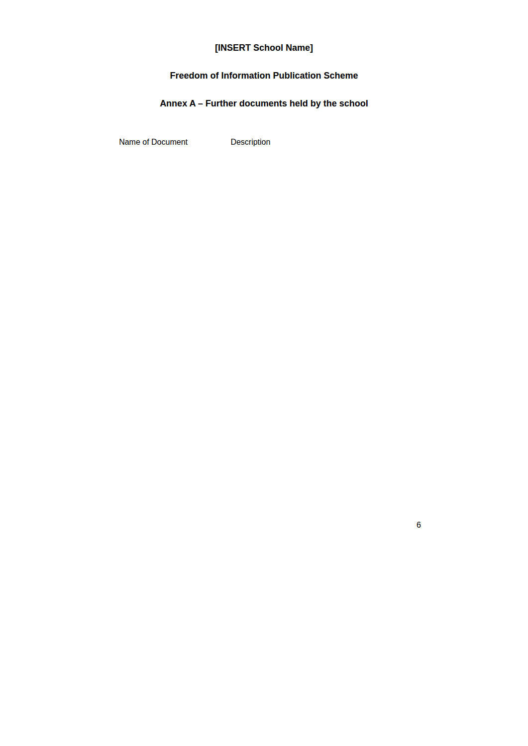[INSERT School Name]
Freedom of Information Publication Scheme
Annex A – Further documents held by the school
| Name of Document | Description |
| --- | --- |
6